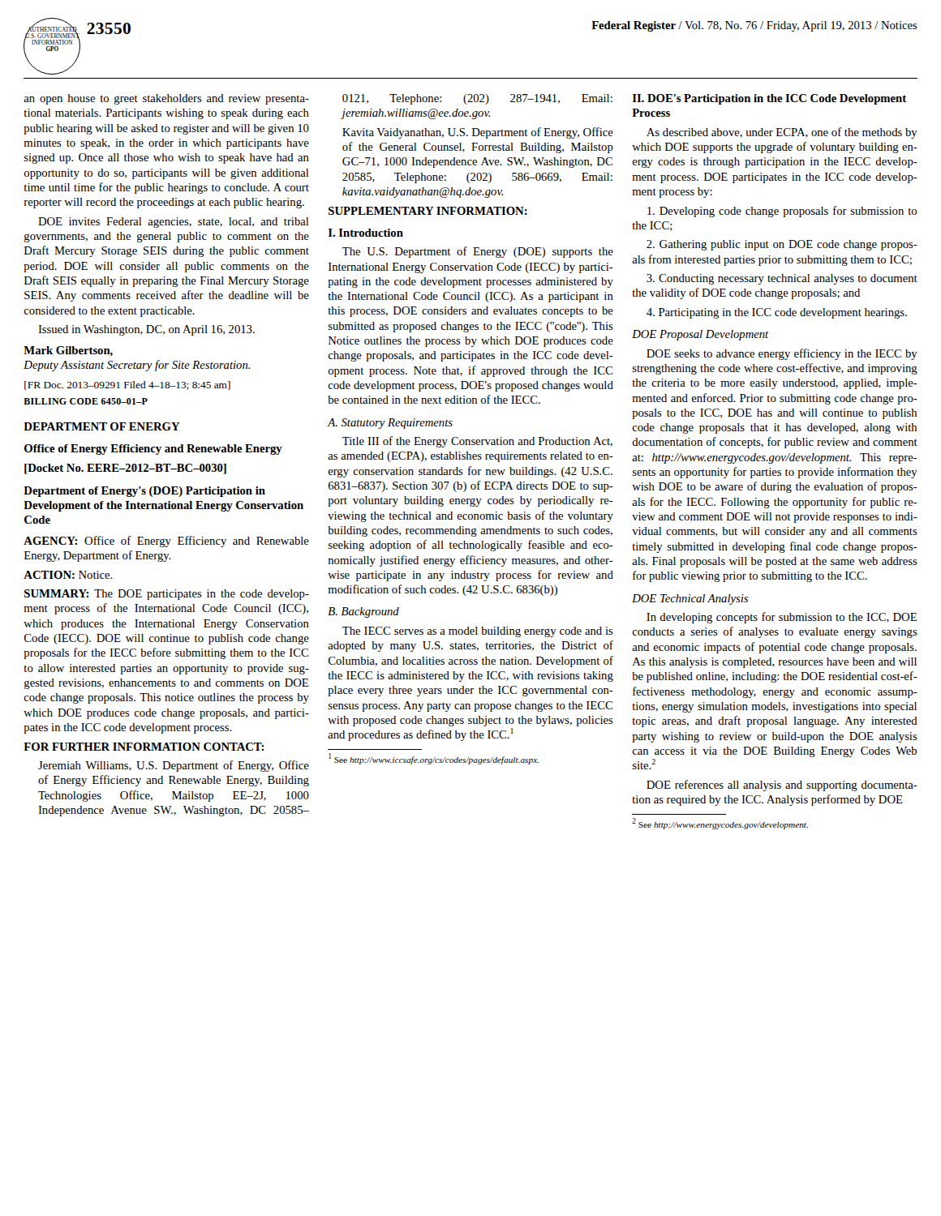AUTHENTICATED
U.S. GOVERNMENT
INFORMATION
GPO
23550
Federal Register / Vol. 78, No. 76 / Friday, April 19, 2013 / Notices
an open house to greet stakeholders and review presentational materials. Participants wishing to speak during each public hearing will be asked to register and will be given 10 minutes to speak, in the order in which participants have signed up. Once all those who wish to speak have had an opportunity to do so, participants will be given additional time until time for the public hearings to conclude. A court reporter will record the proceedings at each public hearing.
DOE invites Federal agencies, state, local, and tribal governments, and the general public to comment on the Draft Mercury Storage SEIS during the public comment period. DOE will consider all public comments on the Draft SEIS equally in preparing the Final Mercury Storage SEIS. Any comments received after the deadline will be considered to the extent practicable.
Issued in Washington, DC, on April 16, 2013.
Mark Gilbertson,
Deputy Assistant Secretary for Site Restoration.
[FR Doc. 2013–09291 Filed 4–18–13; 8:45 am]
BILLING CODE 6450–01–P
DEPARTMENT OF ENERGY
Office of Energy Efficiency and Renewable Energy
[Docket No. EERE–2012–BT–BC–0030]
Department of Energy's (DOE) Participation in Development of the International Energy Conservation Code
AGENCY: Office of Energy Efficiency and Renewable Energy, Department of Energy.
ACTION: Notice.
SUMMARY: The DOE participates in the code development process of the International Code Council (ICC), which produces the International Energy Conservation Code (IECC). DOE will continue to publish code change proposals for the IECC before submitting them to the ICC to allow interested parties an opportunity to provide suggested revisions, enhancements to and comments on DOE code change proposals. This notice outlines the process by which DOE produces code change proposals, and participates in the ICC code development process.
FOR FURTHER INFORMATION CONTACT:
Jeremiah Williams, U.S. Department of Energy, Office of Energy Efficiency and Renewable Energy, Building Technologies Office, Mailstop EE–2J, 1000 Independence Avenue SW., Washington, DC 20585–0121, Telephone: (202) 287–1941, Email: jeremiah.williams@ee.doe.gov.
Kavita Vaidyanathan, U.S. Department of Energy, Office of the General Counsel, Forrestal Building, Mailstop GC–71, 1000 Independence Ave. SW., Washington, DC 20585, Telephone: (202) 586–0669, Email: kavita.vaidyanathan@hq.doe.gov.
SUPPLEMENTARY INFORMATION:
I. Introduction
The U.S. Department of Energy (DOE) supports the International Energy Conservation Code (IECC) by participating in the code development processes administered by the International Code Council (ICC). As a participant in this process, DOE considers and evaluates concepts to be submitted as proposed changes to the IECC (''code''). This Notice outlines the process by which DOE produces code change proposals, and participates in the ICC code development process. Note that, if approved through the ICC code development process, DOE's proposed changes would be contained in the next edition of the IECC.
A. Statutory Requirements
Title III of the Energy Conservation and Production Act, as amended (ECPA), establishes requirements related to energy conservation standards for new buildings. (42 U.S.C. 6831–6837). Section 307 (b) of ECPA directs DOE to support voluntary building energy codes by periodically reviewing the technical and economic basis of the voluntary building codes, recommending amendments to such codes, seeking adoption of all technologically feasible and economically justified energy efficiency measures, and otherwise participate in any industry process for review and modification of such codes. (42 U.S.C. 6836(b))
B. Background
The IECC serves as a model building energy code and is adopted by many U.S. states, territories, the District of Columbia, and localities across the nation. Development of the IECC is administered by the ICC, with revisions taking place every three years under the ICC governmental consensus process. Any party can propose changes to the IECC with proposed code changes subject to the bylaws, policies and procedures as defined by the ICC.1
1 See http://www.iccsafe.org/cs/codes/pages/default.aspx.
II. DOE's Participation in the ICC Code Development Process
As described above, under ECPA, one of the methods by which DOE supports the upgrade of voluntary building energy codes is through participation in the IECC development process. DOE participates in the ICC code development process by:
1. Developing code change proposals for submission to the ICC;
2. Gathering public input on DOE code change proposals from interested parties prior to submitting them to ICC;
3. Conducting necessary technical analyses to document the validity of DOE code change proposals; and
4. Participating in the ICC code development hearings.
DOE Proposal Development
DOE seeks to advance energy efficiency in the IECC by strengthening the code where cost-effective, and improving the criteria to be more easily understood, applied, implemented and enforced. Prior to submitting code change proposals to the ICC, DOE has and will continue to publish code change proposals that it has developed, along with documentation of concepts, for public review and comment at: http://www.energycodes.gov/development. This represents an opportunity for parties to provide information they wish DOE to be aware of during the evaluation of proposals for the IECC. Following the opportunity for public review and comment DOE will not provide responses to individual comments, but will consider any and all comments timely submitted in developing final code change proposals. Final proposals will be posted at the same web address for public viewing prior to submitting to the ICC.
DOE Technical Analysis
In developing concepts for submission to the ICC, DOE conducts a series of analyses to evaluate energy savings and economic impacts of potential code change proposals. As this analysis is completed, resources have been and will be published online, including: the DOE residential cost-effectiveness methodology, energy and economic assumptions, energy simulation models, investigations into special topic areas, and draft proposal language. Any interested party wishing to review or build-upon the DOE analysis can access it via the DOE Building Energy Codes Web site.2
DOE references all analysis and supporting documentation as required by the ICC. Analysis performed by DOE
2 See http://www.energycodes.gov/development.